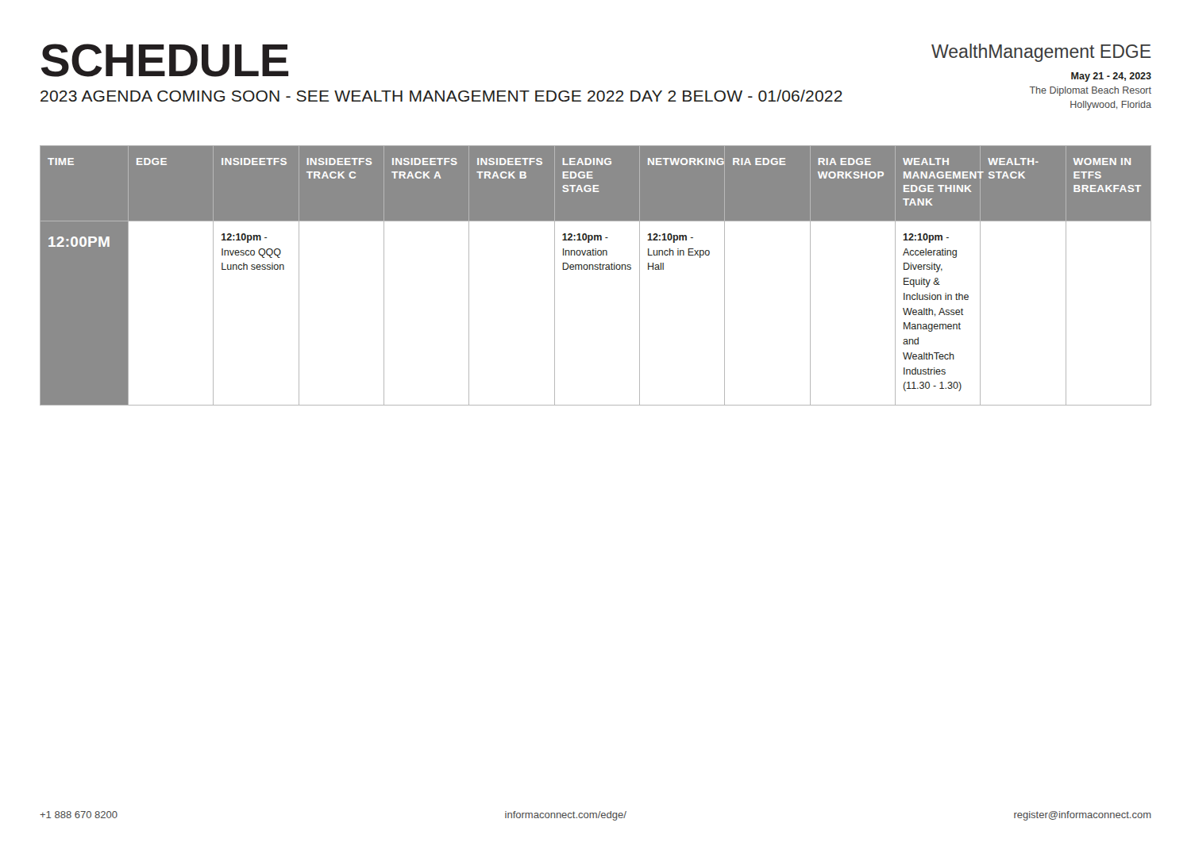Schedule
2023 Agenda coming soon - see Wealth Management EDGE 2022 Day 2 below - 01/06/2022
WealthManagement EDGE
May 21 - 24, 2023
The Diplomat Beach Resort
Hollywood, Florida
| Time | Edge | InsideETFs | InsideETFs Track C | InsideETFs Track A | InsideETFs Track B | Leading Edge Stage | Networking | RIA Edge | RIA Edge Workshop | Wealth Management Edge Think Tank | Wealth-Stack | Women in ETFs Breakfast |
| --- | --- | --- | --- | --- | --- | --- | --- | --- | --- | --- | --- | --- |
| 12:00PM | | 12:10pm - Invesco QQQ Lunch session | | | | 12:10pm - Innovation Demonstrations | 12:10pm - Lunch in Expo Hall | | | 12:10pm - Accelerating Diversity, Equity & Inclusion in the Wealth, Asset Management and WealthTech Industries (11.30 - 1.30) | | |
+1 888 670 8200
informaconnect.com/edge/
register@informaconnect.com